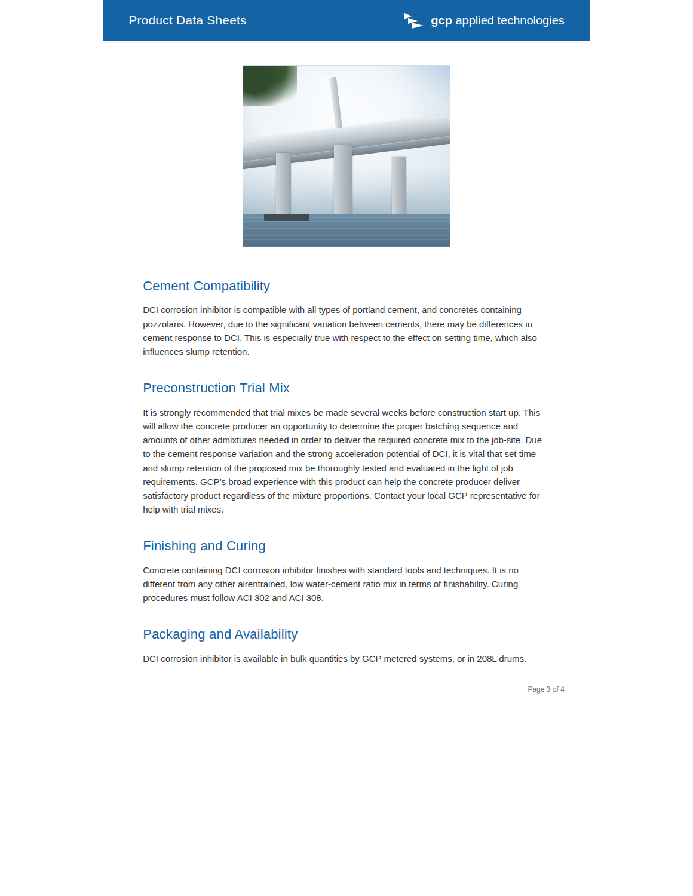Product Data Sheets
gcp applied technologies
Cement Compatibility
DCI corrosion inhibitor is compatible with all types of portland cement, and concretes containing pozzolans. However, due to the significant variation between cements, there may be differences in cement response to DCI. This is especially true with respect to the effect on setting time, which also influences slump retention.
Preconstruction Trial Mix
It is strongly recommended that trial mixes be made several weeks before construction start up. This will allow the concrete producer an opportunity to determine the proper batching sequence and amounts of other admixtures needed in order to deliver the required concrete mix to the job-site. Due to the cement response variation and the strong acceleration potential of DCI, it is vital that set time and slump retention of the proposed mix be thoroughly tested and evaluated in the light of job requirements. GCP’s broad experience with this product can help the concrete producer deliver satisfactory product regardless of the mixture proportions. Contact your local GCP representative for help with trial mixes.
Finishing and Curing
Concrete containing DCI corrosion inhibitor finishes with standard tools and techniques. It is no different from any other airentrained, low water-cement ratio mix in terms of finishability. Curing procedures must follow ACI 302 and ACI 308.
Packaging and Availability
DCI corrosion inhibitor is available in bulk quantities by GCP metered systems, or in 208L drums.
Page 3 of 4